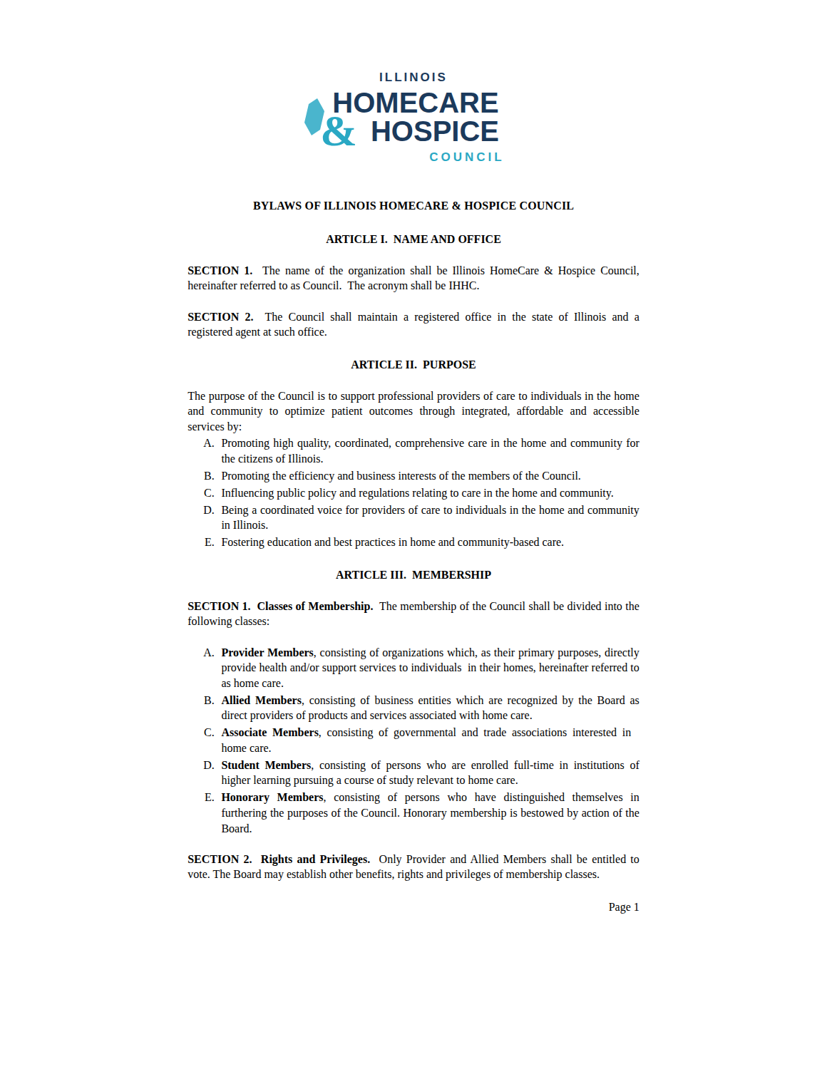BYLAWS OF ILLINOIS HOMECARE & HOSPICE COUNCIL
ARTICLE I. NAME AND OFFICE
SECTION 1. The name of the organization shall be Illinois HomeCare & Hospice Council, hereinafter referred to as Council. The acronym shall be IHHC.
SECTION 2. The Council shall maintain a registered office in the state of Illinois and a registered agent at such office.
ARTICLE II. PURPOSE
The purpose of the Council is to support professional providers of care to individuals in the home and community to optimize patient outcomes through integrated, affordable and accessible services by:
Promoting high quality, coordinated, comprehensive care in the home and community for the citizens of Illinois.
Promoting the efficiency and business interests of the members of the Council.
Influencing public policy and regulations relating to care in the home and community.
Being a coordinated voice for providers of care to individuals in the home and community in Illinois.
Fostering education and best practices in home and community-based care.
ARTICLE III. MEMBERSHIP
SECTION 1. Classes of Membership. The membership of the Council shall be divided into the following classes:
Provider Members, consisting of organizations which, as their primary purposes, directly provide health and/or support services to individuals in their homes, hereinafter referred to as home care.
Allied Members, consisting of business entities which are recognized by the Board as direct providers of products and services associated with home care.
Associate Members, consisting of governmental and trade associations interested in home care.
Student Members, consisting of persons who are enrolled full-time in institutions of higher learning pursuing a course of study relevant to home care.
Honorary Members, consisting of persons who have distinguished themselves in furthering the purposes of the Council. Honorary membership is bestowed by action of the Board.
SECTION 2. Rights and Privileges. Only Provider and Allied Members shall be entitled to vote. The Board may establish other benefits, rights and privileges of membership classes.
Page 1